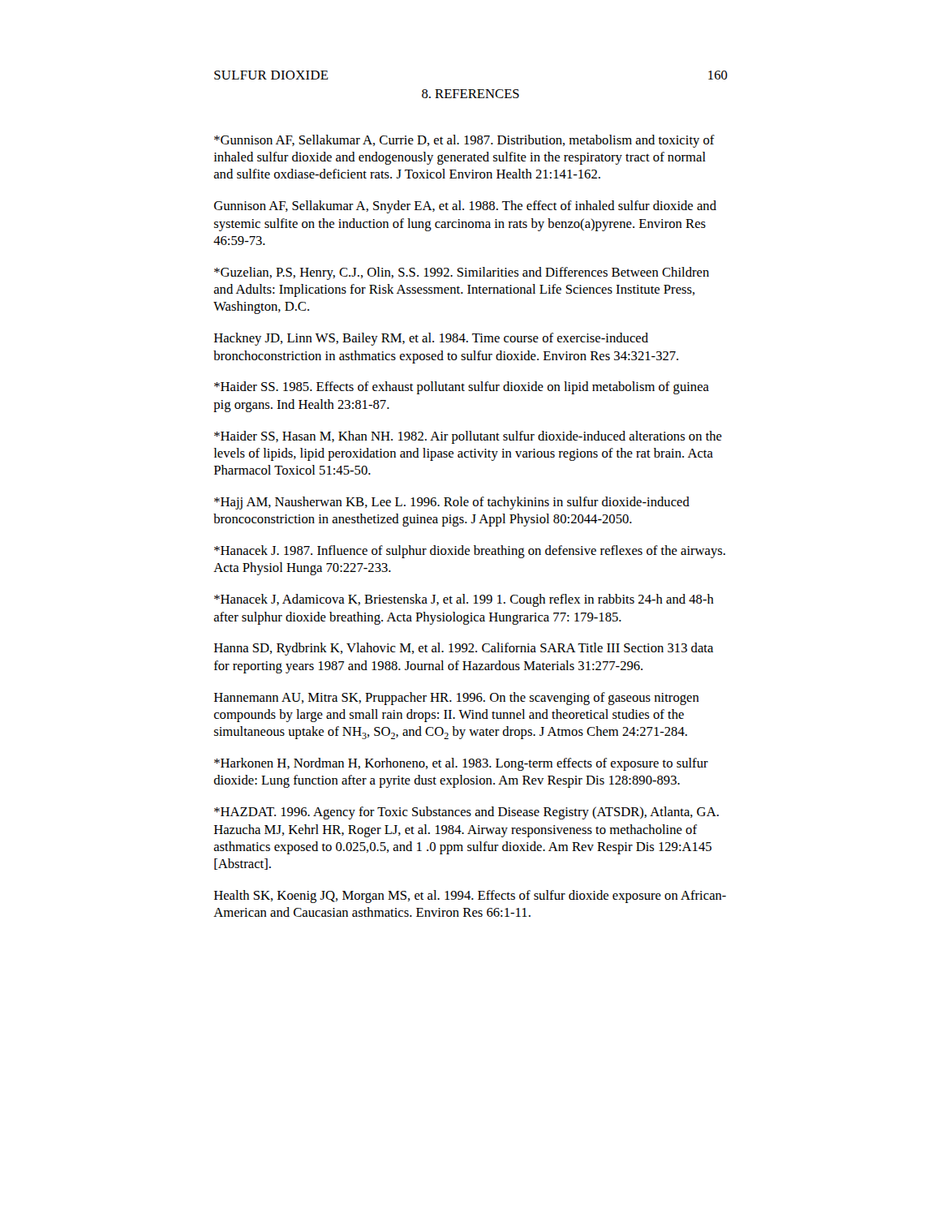SULFUR DIOXIDE
160
8. REFERENCES
*Gunnison AF, Sellakumar A, Currie D, et al. 1987. Distribution, metabolism and toxicity of inhaled sulfur dioxide and endogenously generated sulfite in the respiratory tract of normal and sulfite oxdiase-deficient rats. J Toxicol Environ Health 21:141-162.
Gunnison AF, Sellakumar A, Snyder EA, et al. 1988. The effect of inhaled sulfur dioxide and systemic sulfite on the induction of lung carcinoma in rats by benzo(a)pyrene. Environ Res 46:59-73.
*Guzelian, P.S, Henry, C.J., Olin, S.S. 1992. Similarities and Differences Between Children and Adults: Implications for Risk Assessment. International Life Sciences Institute Press, Washington, D.C.
Hackney JD, Linn WS, Bailey RM, et al. 1984. Time course of exercise-induced bronchoconstriction in asthmatics exposed to sulfur dioxide. Environ Res 34:321-327.
*Haider SS. 1985. Effects of exhaust pollutant sulfur dioxide on lipid metabolism of guinea pig organs. Ind Health 23:81-87.
*Haider SS, Hasan M, Khan NH. 1982. Air pollutant sulfur dioxide-induced alterations on the levels of lipids, lipid peroxidation and lipase activity in various regions of the rat brain. Acta Pharmacol Toxicol 51:45-50.
*Hajj AM, Nausherwan KB, Lee L. 1996. Role of tachykinins in sulfur dioxide-induced broncoconstriction in anesthetized guinea pigs. J Appl Physiol 80:2044-2050.
*Hanacek J. 1987. Influence of sulphur dioxide breathing on defensive reflexes of the airways. Acta Physiol Hunga 70:227-233.
*Hanacek J, Adamicova K, Briestenska J, et al. 199 1. Cough reflex in rabbits 24-h and 48-h after sulphur dioxide breathing. Acta Physiologica Hungrarica 77: 179-185.
Hanna SD, Rydbrink K, Vlahovic M, et al. 1992. California SARA Title III Section 313 data for reporting years 1987 and 1988. Journal of Hazardous Materials 31:277-296.
Hannemann AU, Mitra SK, Pruppacher HR. 1996. On the scavenging of gaseous nitrogen compounds by large and small rain drops: II. Wind tunnel and theoretical studies of the simultaneous uptake of NH3, SO2, and CO2 by water drops. J Atmos Chem 24:271-284.
*Harkonen H, Nordman H, Korhoneno, et al. 1983. Long-term effects of exposure to sulfur dioxide: Lung function after a pyrite dust explosion. Am Rev Respir Dis 128:890-893.
*HAZDAT. 1996. Agency for Toxic Substances and Disease Registry (ATSDR), Atlanta, GA.
Hazucha MJ, Kehrl HR, Roger LJ, et al. 1984. Airway responsiveness to methacholine of asthmatics exposed to 0.025,0.5, and 1 .0 ppm sulfur dioxide. Am Rev Respir Dis 129:A145 [Abstract].
Health SK, Koenig JQ, Morgan MS, et al. 1994. Effects of sulfur dioxide exposure on African-American and Caucasian asthmatics. Environ Res 66:1-11.